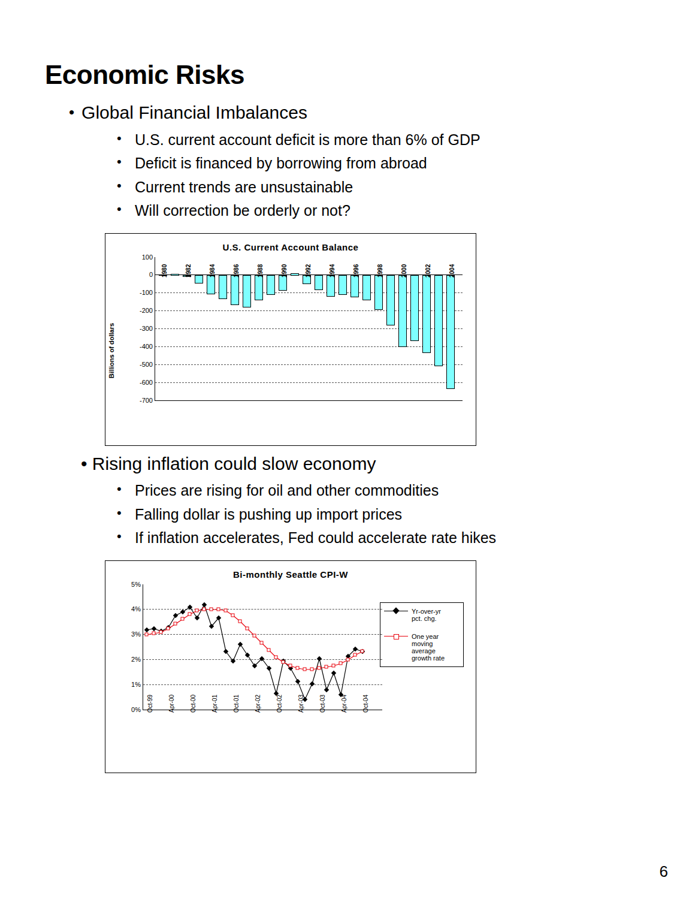Economic Risks
•Global Financial Imbalances
U.S. current account deficit is more than 6% of GDP
Deficit is financed by borrowing from abroad
Current trends are unsustainable
Will correction be orderly or not?
U.S. Current Account Balance
Billions of dollars
100
0
-100
-200
-300
-400
-500
-600
-700
1980
1982
1984
1986
1988
1990
1992
1994
1996
1998
2000
2002
2004
• Rising inflation could slow economy
Prices are rising for oil and other commodities
Falling dollar is pushing up import prices
If inflation accelerates, Fed could accelerate rate hikes
Bi-monthly Seattle CPI-W
5%
4%
3%
2%
1%
0%
Oct-99
Apr-00
Oct-00
Apr-01
Oct-01
Apr-02
Oct-02
Apr-03
Oct-03
Apr-04
Oct-04
Yr-over-yr
pct. chg.
One year
moving
average
growth rate
6